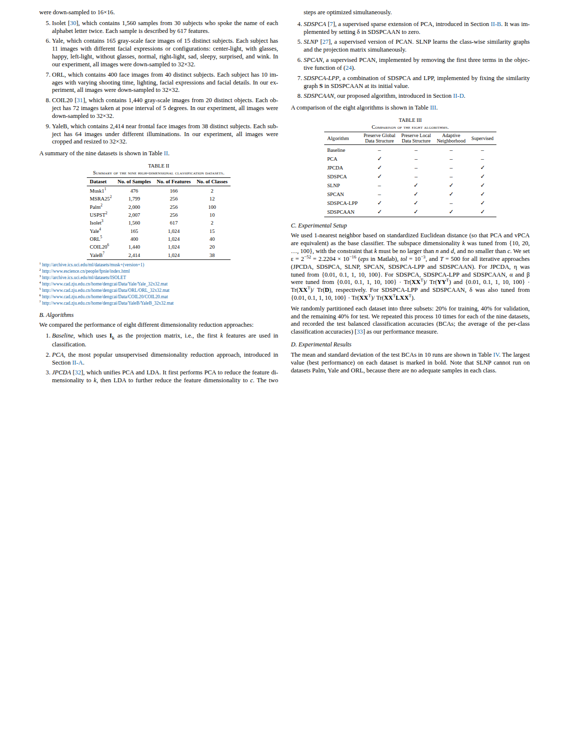were down-sampled to 16×16.
Isolet [30], which contains 1,560 samples from 30 subjects who spoke the name of each alphabet letter twice. Each sample is described by 617 features.
Yale, which contains 165 gray-scale face images of 15 distinct subjects. Each subject has 11 images with different facial expressions or configurations: center-light, with glasses, happy, left-light, without glasses, normal, right-light, sad, sleepy, surprised, and wink. In our experiment, all images were down-sampled to 32×32.
ORL, which contains 400 face images from 40 distinct subjects. Each subject has 10 images with varying shooting time, lighting, facial expressions and facial details. In our experiment, all images were down-sampled to 32×32.
COIL20 [31], which contains 1,440 gray-scale images from 20 distinct objects. Each object has 72 images taken at pose interval of 5 degrees. In our experiment, all images were down-sampled to 32×32.
YaleB, which contains 2,414 near frontal face images from 38 distinct subjects. Each subject has 64 images under different illuminations. In our experiment, all images were cropped and resized to 32×32.
A summary of the nine datasets is shown in Table II.
TABLE II
Summary of the nine high-dimensional classification datasets.
| Dataset | No. of Samples | No. of Features | No. of Classes |
| --- | --- | --- | --- |
| Musk1 1 | 476 | 166 | 2 |
| MSRA25 2 | 1,799 | 256 | 12 |
| Palm 2 | 2,000 | 256 | 100 |
| USPST 2 | 2,007 | 256 | 10 |
| Isolet 3 | 1,560 | 617 | 2 |
| Yale 4 | 165 | 1,024 | 15 |
| ORL 5 | 400 | 1,024 | 40 |
| COIL20 6 | 1,440 | 1,024 | 20 |
| YaleB 7 | 2,414 | 1,024 | 38 |
1 http://archive.ics.uci.edu/ml/datasets/musk+(version+1)
2 http://www.escience.cn/people/fpnie/index.html
3 http://archive.ics.uci.edu/ml/datasets/ISOLET
4 http://www.cad.zju.edu.cn/home/dengcai/Data/Yale/Yale_32x32.mat
5 http://www.cad.zju.edu.cn/home/dengcai/Data/ORL/ORL_32x32.mat
6 http://www.cad.zju.edu.cn/home/dengcai/Data/COIL20/COIL20.mat
7 http://www.cad.zju.edu.cn/home/dengcai/Data/YaleB/YaleB_32x32.mat
B. Algorithms
We compared the performance of eight different dimensionality reduction approaches:
Baseline, which uses Ik as the projection matrix, i.e., the first k features are used in classification.
PCA, the most popular unsupervised dimensionality reduction approach, introduced in Section II-A.
JPCDA [32], which unifies PCA and LDA. It first performs PCA to reduce the feature dimensionality to k, then LDA to further reduce the feature dimensionality to c. The two steps are optimized simultaneously.
SDSPCA [7], a supervised sparse extension of PCA, introduced in Section II-B. It was implemented by setting δ in SDSPCAAN to zero.
SLNP [27], a supervised version of PCAN. SLNP learns the class-wise similarity graphs and the projection matrix simultaneously.
SPCAN, a supervised PCAN, implemented by removing the first three terms in the objective function of (24).
SDSPCA-LPP, a combination of SDSPCA and LPP, implemented by fixing the similarity graph S in SDSPCAAN at its initial value.
SDSPCAAN, our proposed algorithm, introduced in Section II-D.
A comparison of the eight algorithms is shown in Table III.
TABLE III
Comparison of the eight algorithms.
| Algorithm | Preserve Global Data Structure | Preserve Local Data Structure | Adaptive Neighborhood | Supervised |
| --- | --- | --- | --- | --- |
| Baseline | – | – | – | – |
| PCA | ✓ | – | – | – |
| JPCDA | ✓ | – | – | ✓ |
| SDSPCA | ✓ | – | – | ✓ |
| SLNP | – | ✓ | ✓ | ✓ |
| SPCAN | – | ✓ | ✓ | ✓ |
| SDSPCA-LPP | ✓ | ✓ | – | ✓ |
| SDSPCAAN | ✓ | ✓ | ✓ | ✓ |
C. Experimental Setup
We used 1-nearest neighbor based on standardized Euclidean distance (so that PCA and vPCA are equivalent) as the base classifier. The subspace dimensionality k was tuned from {10, 20, …, 100}, with the constraint that k must be no larger than n and d, and no smaller than c. We set ε = 2−52 = 2.2204 × 10−16 (eps in Matlab), tol = 10−3, and T = 500 for all iterative approaches (JPCDA, SDSPCA, SLNP, SPCAN, SDSPCA-LPP and SDSPCAAN). For JPCDA, η was tuned from {0.01, 0.1, 1, 10, 100}. For SDSPCA, SDSPCA-LPP and SDSPCAAN, α and β were tuned from {0.01, 0.1, 1, 10, 100} · Tr(XXT)/ Tr(YYT) and {0.01, 0.1, 1, 10, 100} · Tr(XXT)/ Tr(D), respectively. For SDSPCA-LPP and SDSPCAAN, δ was also tuned from {0.01, 0.1, 1, 10, 100} · Tr(XXT)/ Tr(XXTLXXT).
We randomly partitioned each dataset into three subsets: 20% for training, 40% for validation, and the remaining 40% for test. We repeated this process 10 times for each of the nine datasets, and recorded the test balanced classification accuracies (BCAs; the average of the per-class classification accuracies) [33] as our performance measure.
D. Experimental Results
The mean and standard deviation of the test BCAs in 10 runs are shown in Table IV. The largest value (best performance) on each dataset is marked in bold. Note that SLNP cannot run on datasets Palm, Yale and ORL, because there are no adequate samples in each class.